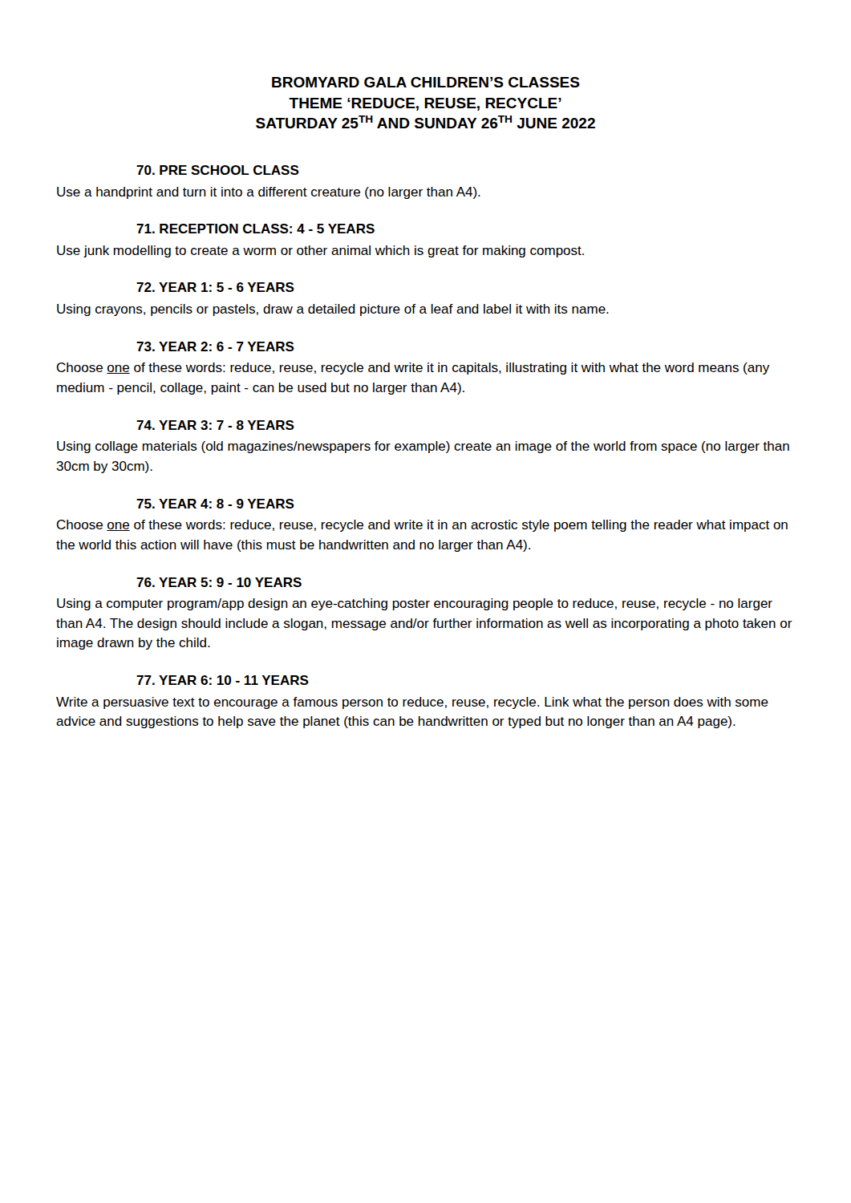BROMYARD GALA CHILDREN’S CLASSES THEME ‘REDUCE, REUSE, RECYCLE’ SATURDAY 25TH AND SUNDAY 26TH JUNE 2022
70. PRE SCHOOL CLASS
Use a handprint and turn it into a different creature (no larger than A4).
71. RECEPTION CLASS: 4 - 5 YEARS
Use junk modelling to create a worm or other animal which is great for making compost.
72. YEAR 1: 5 - 6 YEARS
Using crayons, pencils or pastels, draw a detailed picture of a leaf and label it with its name.
73. YEAR 2: 6 - 7 YEARS
Choose one of these words: reduce, reuse, recycle and write it in capitals, illustrating it with what the word means (any medium - pencil, collage, paint - can be used but no larger than A4).
74. YEAR 3: 7 - 8 YEARS
Using collage materials (old magazines/newspapers for example) create an image of the world from space (no larger than 30cm by 30cm).
75. YEAR 4: 8 - 9 YEARS
Choose one of these words: reduce, reuse, recycle and write it in an acrostic style poem telling the reader what impact on the world this action will have (this must be handwritten and no larger than A4).
76. YEAR 5: 9 - 10 YEARS
Using a computer program/app design an eye-catching poster encouraging people to reduce, reuse, recycle - no larger than A4. The design should include a slogan, message and/or further information as well as incorporating a photo taken or image drawn by the child.
77. YEAR 6: 10 - 11 YEARS
Write a persuasive text to encourage a famous person to reduce, reuse, recycle. Link what the person does with some advice and suggestions to help save the planet (this can be handwritten or typed but no longer than an A4 page).